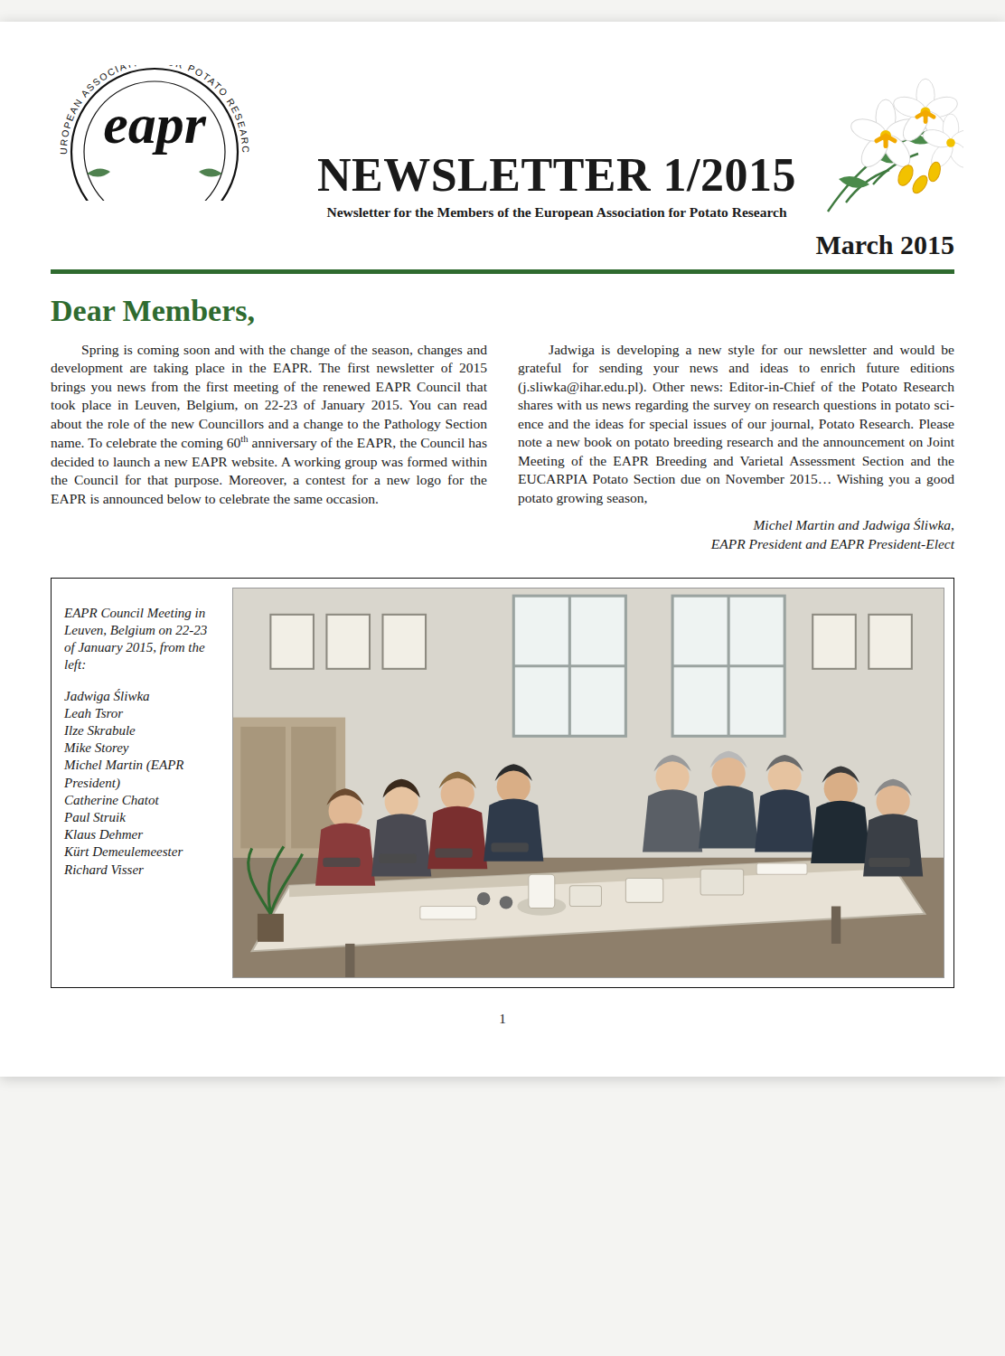eapr EUROPEAN ASSOCIATION FOR POTATO RESEARCH
NEWSLETTER 1/2015
Newsletter for the Members of the European Association for Potato Research
March 2015
Dear Members,
Spring is coming soon and with the change of the season, changes and development are taking place in the EAPR. The first newsletter of 2015 brings you news from the first meeting of the renewed EAPR Council that took place in Leuven, Belgium, on 22-23 of January 2015. You can read about the role of the new Councillors and a change to the Pathology Section name. To celebrate the coming 60th anniversary of the EAPR, the Council has decided to launch a new EAPR website. A working group was formed within the Council for that purpose. Moreover, a contest for a new logo for the EAPR is announced below to celebrate the same occasion.
Jadwiga is developing a new style for our newsletter and would be grateful for sending your news and ideas to enrich future editions (j.sliwka@ihar.edu.pl). Other news: Editor-in-Chief of the Potato Research shares with us news regarding the survey on research questions in potato science and the ideas for special issues of our journal, Potato Research. Please note a new book on potato breeding research and the announcement on Joint Meeting of the EAPR Breeding and Varietal Assessment Section and the EUCARPIA Potato Section due on November 2015… Wishing you a good potato growing season,
Michel Martin and Jadwiga Śliwka,
EAPR President and EAPR President-Elect
EAPR Council Meeting in Leuven, Belgium on 22-23 of January 2015, from the left:
Jadwiga Śliwka
Leah Tsror
Ilze Skrabule
Mike Storey
Michel Martin (EAPR President)
Catherine Chatot
Paul Struik
Klaus Dehmer
Kürt Demeulemeester
Richard Visser
1